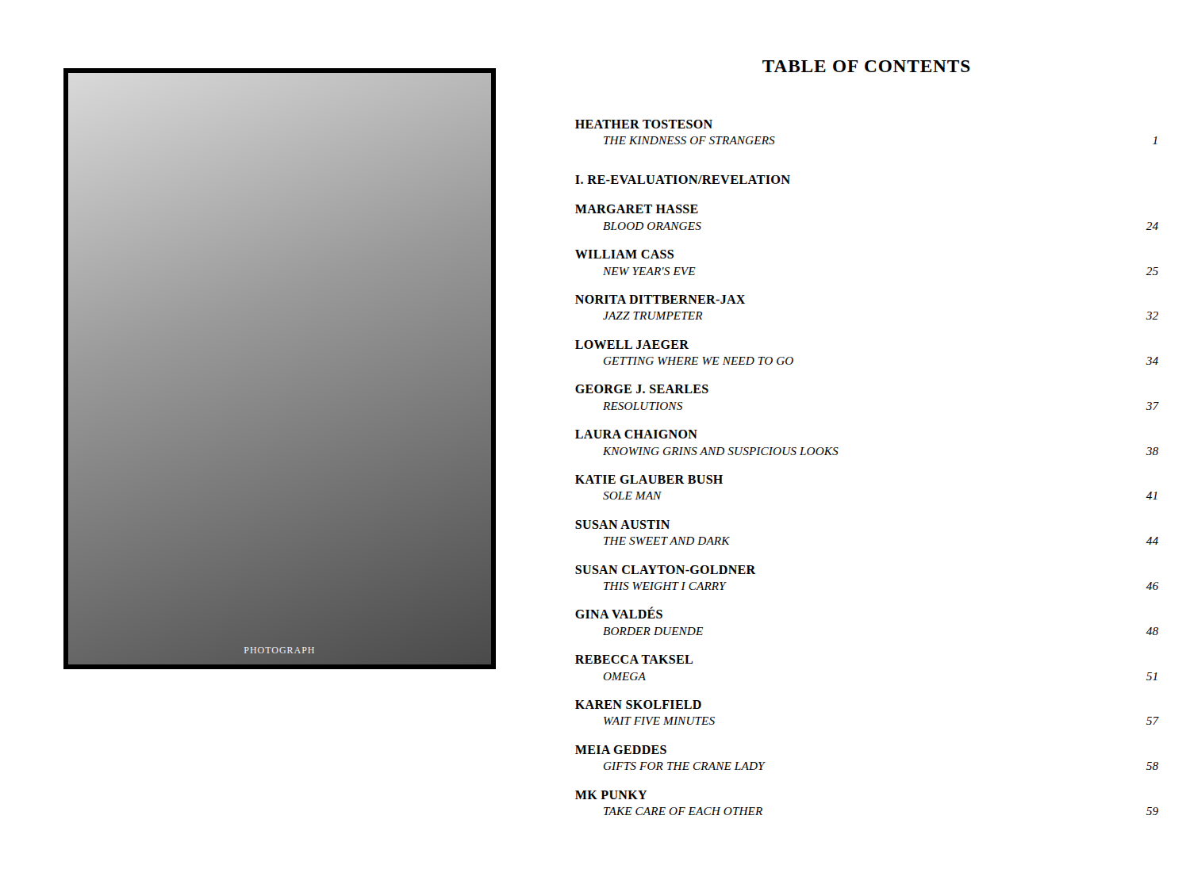Photograph
Table of Contents
Heather Tosteson
The Kindness of Strangers 1
I. Re-evaluation/Revelation
Margaret Hasse
Blood Oranges 24
William Cass
New Year's Eve 25
Norita Dittberner-Jax
Jazz Trumpeter 32
Lowell Jaeger
Getting Where We Need to Go 34
George J. Searles
Resolutions 37
Laura Chaignon
Knowing Grins and Suspicious Looks 38
Katie Glauber Bush
Sole Man 41
Susan Austin
The Sweet and Dark 44
Susan Clayton-Goldner
This Weight I Carry 46
Gina Valdés
Border Duende 48
Rebecca Taksel
Omega 51
Karen Skolfield
Wait Five Minutes 57
Meia Geddes
Gifts for the Crane Lady 58
MK Punky
Take Care of Each Other 59